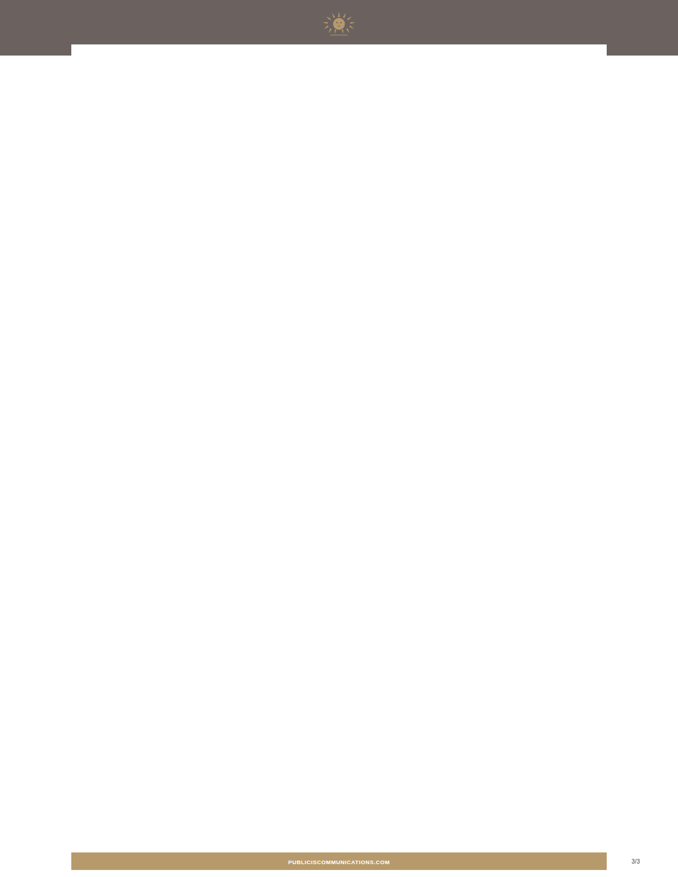publiciscommunications.com 3/3